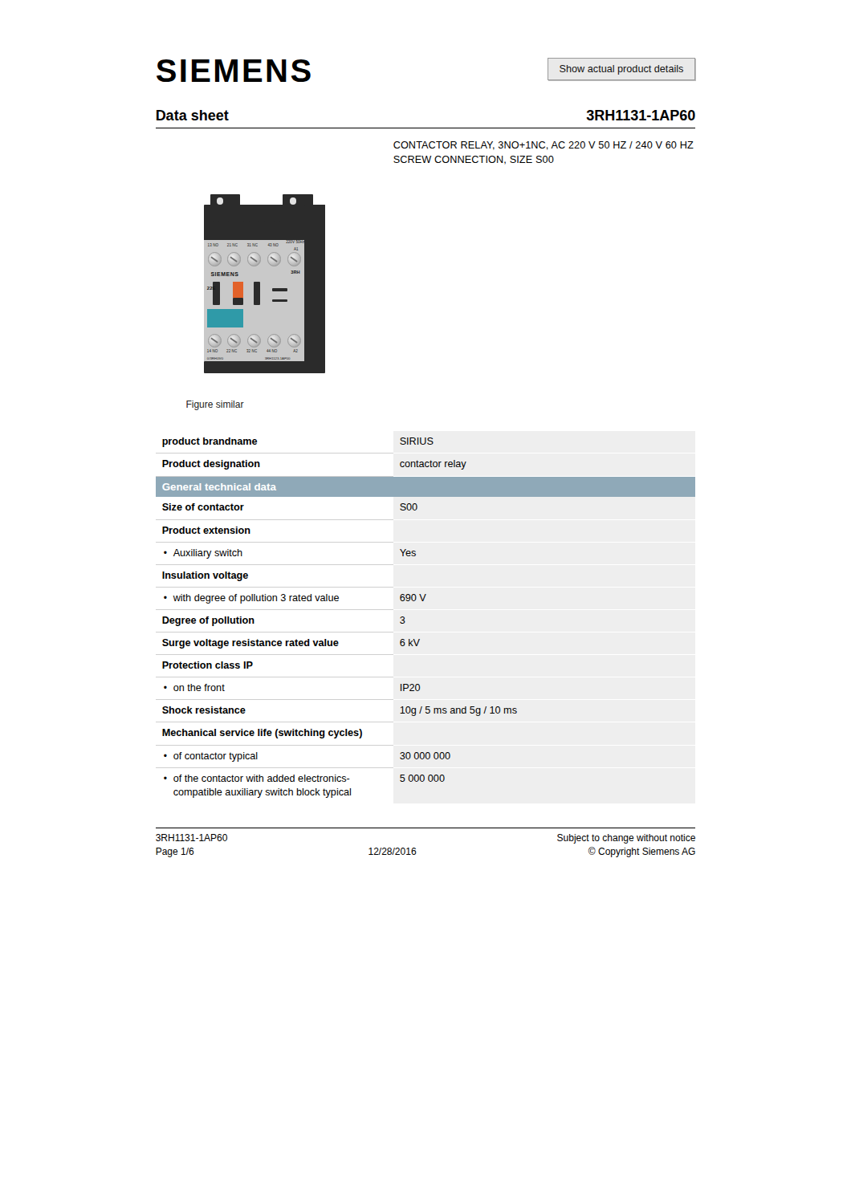SIEMENS
Show actual product details
Data sheet
3RH1131-1AP60
CONTACTOR RELAY, 3NO+1NC, AC 220 V 50 HZ / 240 V 60 HZ
SCREW CONNECTION, SIZE S00
13 NO
21 NC
31 NC
43 NO
220V 50Hz
A1
SIEMENS
3RH
22E
14 NO
22 NC
32 NC
44 NO
A2
0/3RH09/0
3RH1123-1AP00
Figure similar
| product brandname | SIRIUS |
| Product designation | contactor relay |
| General technical data |
| Size of contactor | S00 |
| Product extension | |
| Auxiliary switch | Yes |
| Insulation voltage | |
| with degree of pollution 3 rated value | 690 V |
| Degree of pollution | 3 |
| Surge voltage resistance rated value | 6 kV |
| Protection class IP | |
| on the front | IP20 |
| Shock resistance | 10g / 5 ms and 5g / 10 ms |
| Mechanical service life (switching cycles) | |
| of contactor typical | 30 000 000 |
| of the contactor with added electronics-compatible auxiliary switch block typical | 5 000 000 |
3RH1131-1AP60
Page 1/6
12/28/2016
Subject to change without notice
© Copyright Siemens AG